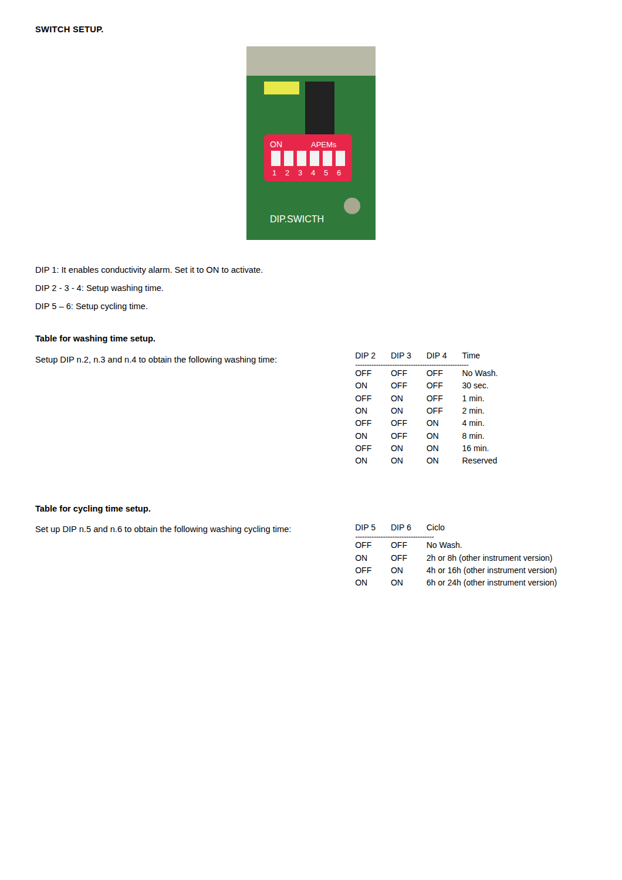SWITCH SETUP.
DIP 1: It enables conductivity alarm. Set it to ON to activate.
DIP 2 - 3 - 4: Setup washing time.
DIP 5 – 6: Setup cycling time.
Table for washing time setup.
Setup DIP n.2, n.3 and n.4 to obtain the following washing time:
| DIP 2 | DIP 3 | DIP 4 | Time |
| --- | --- | --- | --- |
| ------------------------------------------------- |
| OFF | OFF | OFF | No Wash. |
| ON | OFF | OFF | 30 sec. |
| OFF | ON | OFF | 1 min. |
| ON | ON | OFF | 2 min. |
| OFF | OFF | ON | 4 min. |
| ON | OFF | ON | 8 min. |
| OFF | ON | ON | 16 min. |
| ON | ON | ON | Reserved |
Table for cycling time setup.
Set up DIP n.5 and n.6 to obtain the following washing cycling time:
| DIP 5 | DIP 6 | Ciclo |
| --- | --- | --- |
| ---------------------------------- |
| OFF | OFF | No Wash. |
| ON | OFF | 2h or 8h (other instrument version) |
| OFF | ON | 4h or 16h (other instrument version) |
| ON | ON | 6h or 24h (other instrument version) |